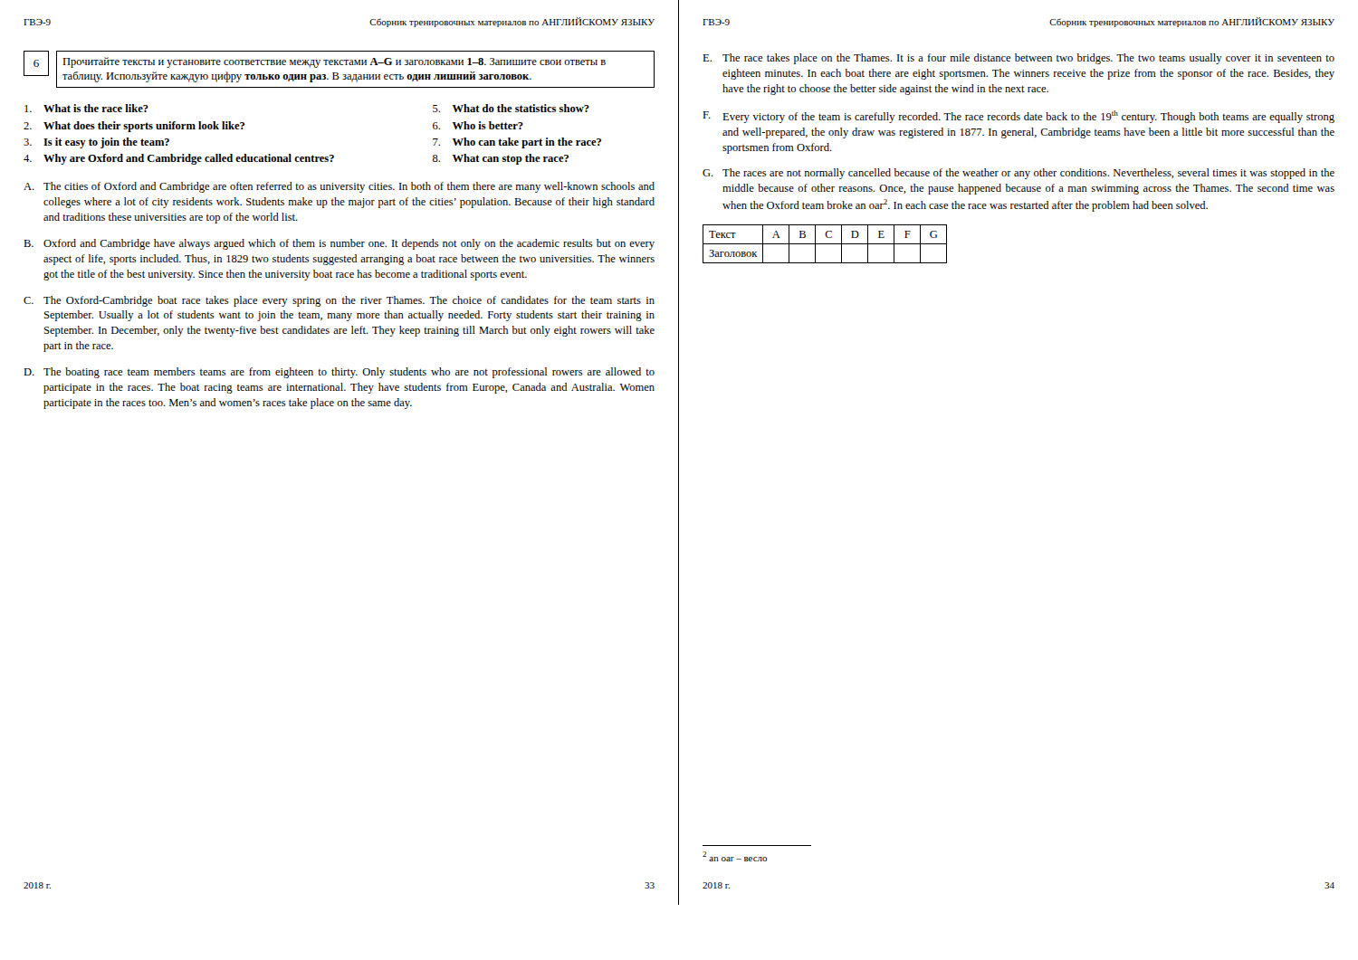ГВЭ‑9 Сборник тренировочных материалов по АНГЛИЙСКОМУ ЯЗЫКУ
6
Прочитайте тексты и установите соответствие между текстами A–G и заголовками 1–8. Запишите свои ответы в таблицу. Используйте каждую цифру только один раз. В задании есть один лишний заголовок.
| 1. | What is the race like? | 5. | What do the statistics show? |
| 2. | What does their sports uniform look like? | 6. | Who is better? |
| 3. | Is it easy to join the team? | 7. | Who can take part in the race? |
| 4. | Why are Oxford and Cambridge called educational centres? | 8. | What can stop the race? |
A. The cities of Oxford and Cambridge are often referred to as university cities. In both of them there are many well-known schools and colleges where a lot of city residents work. Students make up the major part of the cities’ population. Because of their high standard and traditions these universities are top of the world list.
B. Oxford and Cambridge have always argued which of them is number one. It depends not only on the academic results but on every aspect of life, sports included. Thus, in 1829 two students suggested arranging a boat race between the two universities. The winners got the title of the best university. Since then the university boat race has become a traditional sports event.
C. The Oxford-Cambridge boat race takes place every spring on the river Thames. The choice of candidates for the team starts in September. Usually a lot of students want to join the team, many more than actually needed. Forty students start their training in September. In December, only the twenty-five best candidates are left. They keep training till March but only eight rowers will take part in the race.
D. The boating race team members teams are from eighteen to thirty. Only students who are not professional rowers are allowed to participate in the races. The boat racing teams are international. They have students from Europe, Canada and Australia. Women participate in the races too. Men’s and women’s races take place on the same day.
2018 г. 33
ГВЭ‑9 Сборник тренировочных материалов по АНГЛИЙСКОМУ ЯЗЫКУ
E. The race takes place on the Thames. It is a four mile distance between two bridges. The two teams usually cover it in seventeen to eighteen minutes. In each boat there are eight sportsmen. The winners receive the prize from the sponsor of the race. Besides, they have the right to choose the better side against the wind in the next race.
F. Every victory of the team is carefully recorded. The race records date back to the 19th century. Though both teams are equally strong and well-prepared, the only draw was registered in 1877. In general, Cambridge teams have been a little bit more successful than the sportsmen from Oxford.
G. The races are not normally cancelled because of the weather or any other conditions. Nevertheless, several times it was stopped in the middle because of other reasons. Once, the pause happened because of a man swimming across the Thames. The second time was when the Oxford team broke an oar2. In each case the race was restarted after the problem had been solved.
| Текст | A | B | C | D | E | F | G |
| Заголовок | | | | | | | |
2 an oar – весло
2018 г. 34